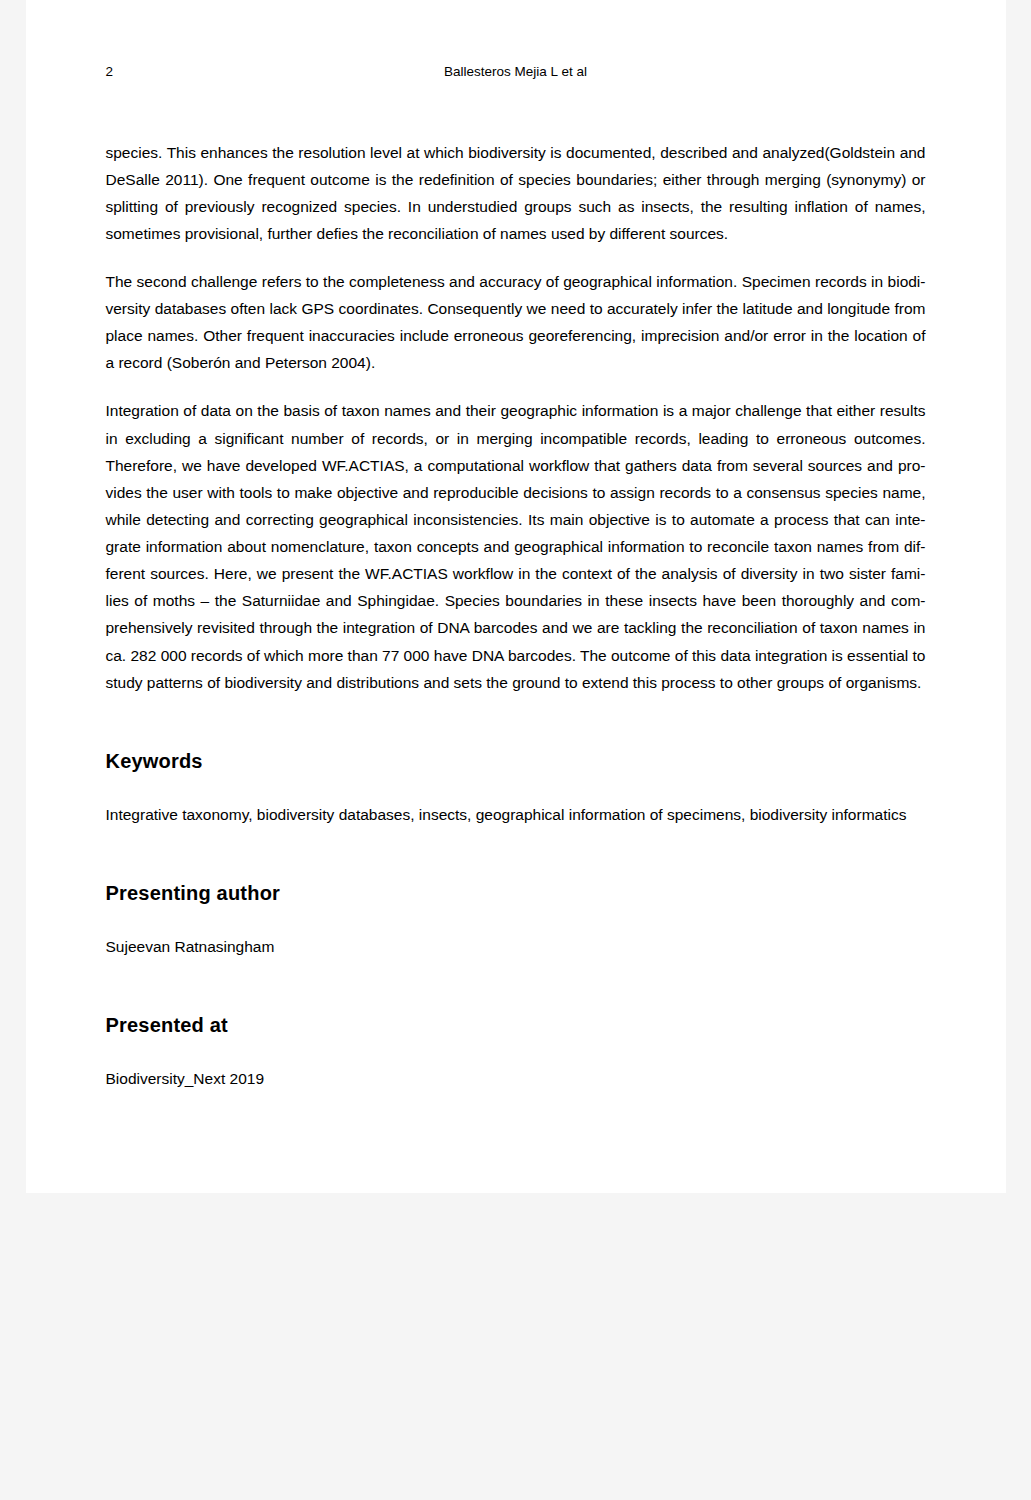2 Ballesteros Mejia L et al
species. This enhances the resolution level at which biodiversity is documented, described and analyzed(Goldstein and DeSalle 2011). One frequent outcome is the redefinition of species boundaries; either through merging (synonymy) or splitting of previously recognized species. In understudied groups such as insects, the resulting inflation of names, sometimes provisional, further defies the reconciliation of names used by different sources.
The second challenge refers to the completeness and accuracy of geographical information. Specimen records in biodiversity databases often lack GPS coordinates. Consequently we need to accurately infer the latitude and longitude from place names. Other frequent inaccuracies include erroneous georeferencing, imprecision and/or error in the location of a record (Soberón and Peterson 2004).
Integration of data on the basis of taxon names and their geographic information is a major challenge that either results in excluding a significant number of records, or in merging incompatible records, leading to erroneous outcomes. Therefore, we have developed WF.ACTIAS, a computational workflow that gathers data from several sources and provides the user with tools to make objective and reproducible decisions to assign records to a consensus species name, while detecting and correcting geographical inconsistencies. Its main objective is to automate a process that can integrate information about nomenclature, taxon concepts and geographical information to reconcile taxon names from different sources. Here, we present the WF.ACTIAS workflow in the context of the analysis of diversity in two sister families of moths – the Saturniidae and Sphingidae. Species boundaries in these insects have been thoroughly and comprehensively revisited through the integration of DNA barcodes and we are tackling the reconciliation of taxon names in ca. 282 000 records of which more than 77 000 have DNA barcodes. The outcome of this data integration is essential to study patterns of biodiversity and distributions and sets the ground to extend this process to other groups of organisms.
Keywords
Integrative taxonomy, biodiversity databases, insects, geographical information of specimens, biodiversity informatics
Presenting author
Sujeevan Ratnasingham
Presented at
Biodiversity_Next 2019